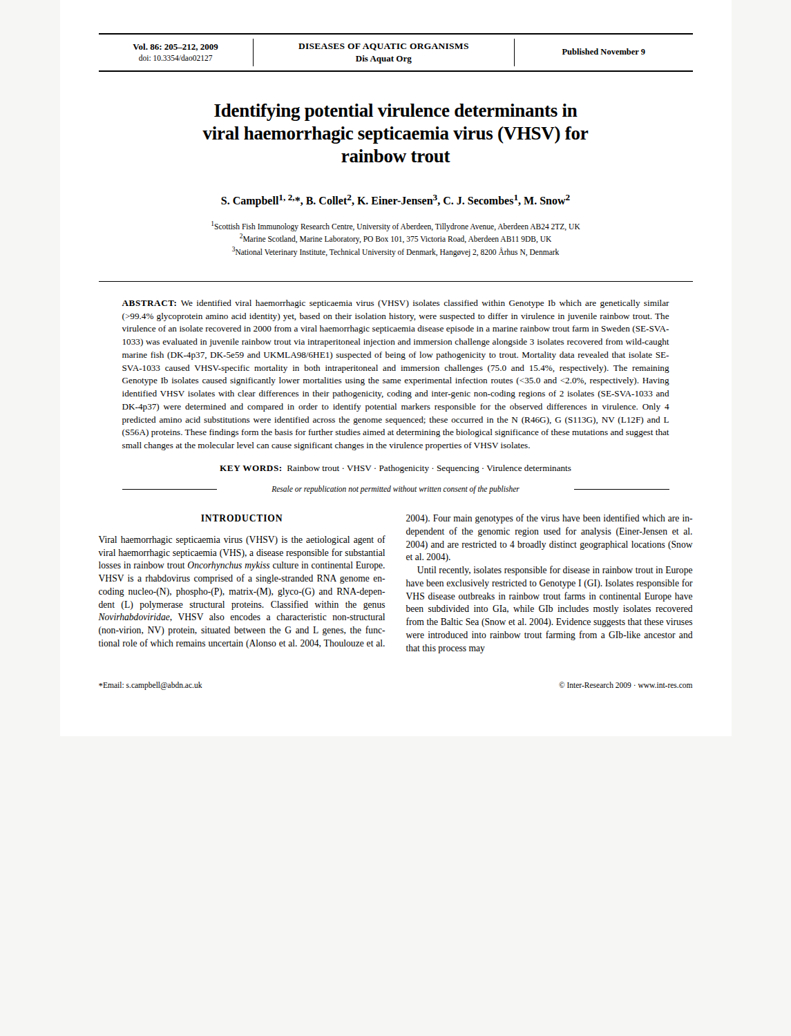| Vol. 86: 205–212, 2009 doi: 10.3354/dao02127 | DISEASES OF AQUATIC ORGANISMS Dis Aquat Org | Published November 9 |
Identifying potential virulence determinants in
viral haemorrhagic septicaemia virus (VHSV) for
rainbow trout
S. Campbell1, 2,*, B. Collet2, K. Einer-Jensen3, C. J. Secombes1, M. Snow2
1Scottish Fish Immunology Research Centre, University of Aberdeen, Tillydrone Avenue, Aberdeen AB24 2TZ, UK
2Marine Scotland, Marine Laboratory, PO Box 101, 375 Victoria Road, Aberdeen AB11 9DB, UK
3National Veterinary Institute, Technical University of Denmark, Hangøvej 2, 8200 Århus N, Denmark
ABSTRACT: We identified viral haemorrhagic septicaemia virus (VHSV) isolates classified within Genotype Ib which are genetically similar (>99.4% glycoprotein amino acid identity) yet, based on their isolation history, were suspected to differ in virulence in juvenile rainbow trout. The virulence of an isolate recovered in 2000 from a viral haemorrhagic septicaemia disease episode in a marine rainbow trout farm in Sweden (SE-SVA-1033) was evaluated in juvenile rainbow trout via intraperitoneal injection and immersion challenge alongside 3 isolates recovered from wild-caught marine fish (DK-4p37, DK-5e59 and UKMLA98/6HE1) suspected of being of low pathogenicity to trout. Mortality data revealed that isolate SE-SVA-1033 caused VHSV-specific mortality in both intraperitoneal and immersion challenges (75.0 and 15.4%, respectively). The remaining Genotype Ib isolates caused significantly lower mortalities using the same experimental infection routes (<35.0 and <2.0%, respectively). Having identified VHSV isolates with clear differences in their pathogenicity, coding and inter-genic non-coding regions of 2 isolates (SE-SVA-1033 and DK-4p37) were determined and compared in order to identify potential markers responsible for the observed differences in virulence. Only 4 predicted amino acid substitutions were identified across the genome sequenced; these occurred in the N (R46G), G (S113G), NV (L12F) and L (S56A) proteins. These findings form the basis for further studies aimed at determining the biological significance of these mutations and suggest that small changes at the molecular level can cause significant changes in the virulence properties of VHSV isolates.
KEY WORDS: Rainbow trout · VHSV · Pathogenicity · Sequencing · Virulence determinants
Resale or republication not permitted without written consent of the publisher
INTRODUCTION
Viral haemorrhagic septicaemia virus (VHSV) is the aetiological agent of viral haemorrhagic septicaemia (VHS), a disease responsible for substantial losses in rainbow trout Oncorhynchus mykiss culture in continental Europe. VHSV is a rhabdovirus comprised of a single-stranded RNA genome encoding nucleo-(N), phospho-(P), matrix-(M), glyco-(G) and RNA-dependent (L) polymerase structural proteins. Classified within the genus Novirhabdoviridae, VHSV also encodes a characteristic non-structural (non-virion, NV) protein, situated between the G and L genes, the functional role of which remains uncertain (Alonso et al. 2004, Thoulouze et al. 2004). Four main genotypes of the virus have been identified which are independent of the genomic region used for analysis (Einer-Jensen et al. 2004) and are restricted to 4 broadly distinct geographical locations (Snow et al. 2004).
Until recently, isolates responsible for disease in rainbow trout in Europe have been exclusively restricted to Genotype I (GI). Isolates responsible for VHS disease outbreaks in rainbow trout farms in continental Europe have been subdivided into GIa, while GIb includes mostly isolates recovered from the Baltic Sea (Snow et al. 2004). Evidence suggests that these viruses were introduced into rainbow trout farming from a GIb-like ancestor and that this process may
*Email: s.campbell@abdn.ac.uk
© Inter-Research 2009 · www.int-res.com